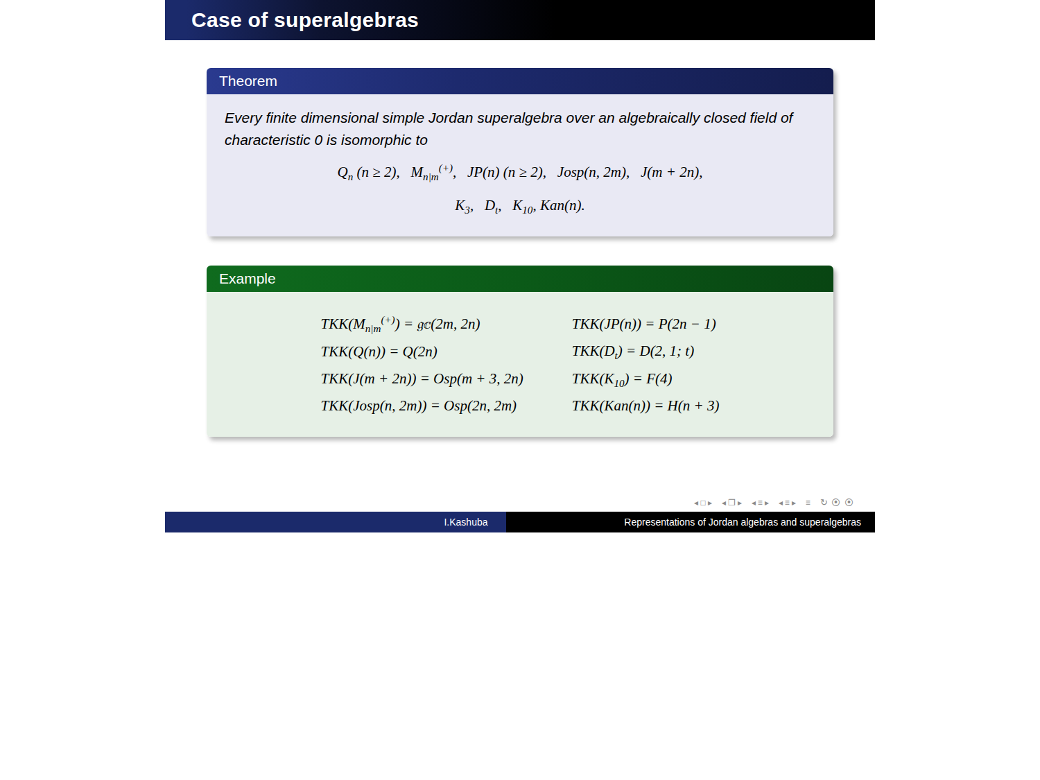Case of superalgebras
Theorem
Every finite dimensional simple Jordan superalgebra over an algebraically closed field of characteristic 0 is isomorphic to
Qn (n ≥ 2), Mn|m(+), JP(n) (n ≥ 2), Josp(n, 2m), J(m + 2n),
K3, Dt, K10, Kan(n).
Example
| TKK(M n/m (+) ) = 𝔤𝕔(2m, 2n) | TKK(JP(n)) = P(2n − 1) |
| TKK(Q(n)) = Q(2n) | TKK(D t ) = D(2, 1; t) |
| TKK(J(m + 2n)) = Osp(m + 3, 2n) | TKK(K 10 ) = F(4) |
| TKK(Josp(n, 2m)) = Osp(2n, 2m) | TKK(Kan(n)) = H(n + 3) |
◂□▸ ◂❐▸ ◂≡▸ ◂≡▸ ≡ ↻ ⦿ ⦿
I.Kashuba
Representations of Jordan algebras and superalgebras